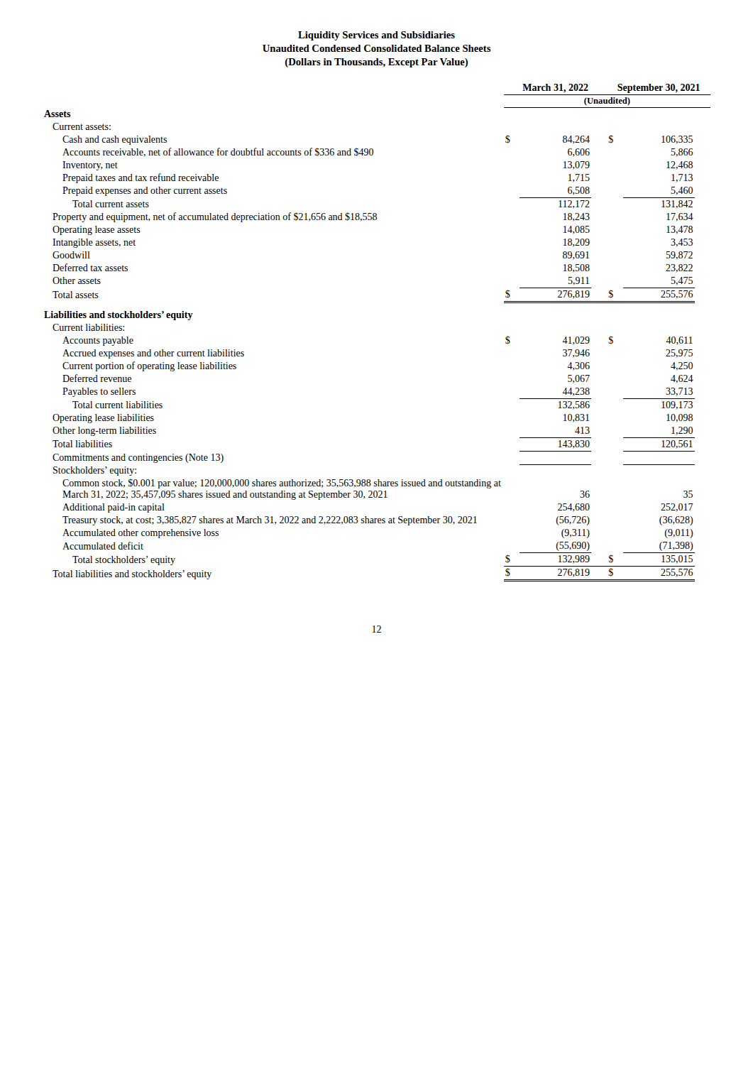Liquidity Services and Subsidiaries
Unaudited Condensed Consolidated Balance Sheets
(Dollars in Thousands, Except Par Value)
| | March 31, 2022 | September 30, 2021 |
| | (Unaudited) |
| Assets | |
| Current assets: | |
| Cash and cash equivalents | $ | 84,264 | | $ | 106,335 | |
| Accounts receivable, net of allowance for doubtful accounts of $336 and $490 | | 6,606 | | | 5,866 | |
| Inventory, net | | 13,079 | | | 12,468 | |
| Prepaid taxes and tax refund receivable | | 1,715 | | | 1,713 | |
| Prepaid expenses and other current assets | | 6,508 | | | 5,460 | |
| Total current assets | | 112,172 | | | 131,842 | |
| Property and equipment, net of accumulated depreciation of $21,656 and $18,558 | | 18,243 | | | 17,634 | |
| Operating lease assets | | 14,085 | | | 13,478 | |
| Intangible assets, net | | 18,209 | | | 3,453 | |
| Goodwill | | 89,691 | | | 59,872 | |
| Deferred tax assets | | 18,508 | | | 23,822 | |
| Other assets | | 5,911 | | | 5,475 | |
| Total assets | $ | 276,819 | | $ | 255,576 | |
| Liabilities and stockholders’ equity | |
| Current liabilities: | |
| Accounts payable | $ | 41,029 | | $ | 40,611 | |
| Accrued expenses and other current liabilities | | 37,946 | | | 25,975 | |
| Current portion of operating lease liabilities | | 4,306 | | | 4,250 | |
| Deferred revenue | | 5,067 | | | 4,624 | |
| Payables to sellers | | 44,238 | | | 33,713 | |
| Total current liabilities | | 132,586 | | | 109,173 | |
| Operating lease liabilities | | 10,831 | | | 10,098 | |
| Other long-term liabilities | | 413 | | | 1,290 | |
| Total liabilities | | 143,830 | | | 120,561 | |
| Commitments and contingencies (Note 13) | | | | | | |
| Stockholders’ equity: | |
| Common stock, $0.001 par value; 120,000,000 shares authorized; 35,563,988 shares issued and outstanding at March 31, 2022; 35,457,095 shares issued and outstanding at September 30, 2021 | | 36 | | | 35 | |
| Additional paid-in capital | | 254,680 | | | 252,017 | |
| Treasury stock, at cost; 3,385,827 shares at March 31, 2022 and 2,222,083 shares at September 30, 2021 | | (56,726) | | | (36,628) | |
| Accumulated other comprehensive loss | | (9,311) | | | (9,011) | |
| Accumulated deficit | | (55,690) | | | (71,398) | |
| Total stockholders’ equity | $ | 132,989 | | $ | 135,015 | |
| Total liabilities and stockholders’ equity | $ | 276,819 | | $ | 255,576 | |
12